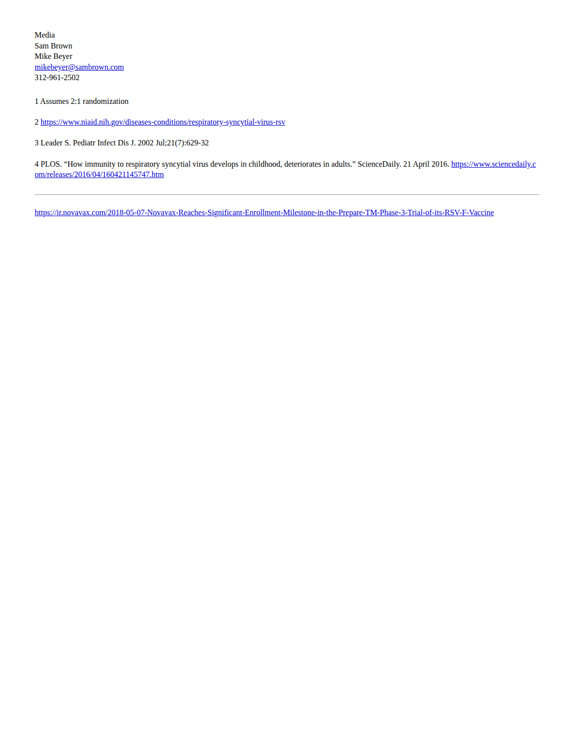Media
Sam Brown
Mike Beyer
mikebeyer@sambrown.com
312-961-2502
1 Assumes 2:1 randomization
2 https://www.niaid.nih.gov/diseases-conditions/respiratory-syncytial-virus-rsv
3 Leader S. Pediatr Infect Dis J. 2002 Jul;21(7):629-32
4 PLOS. “How immunity to respiratory syncytial virus develops in childhood, deteriorates in adults.” ScienceDaily. 21 April 2016. https://www.sciencedaily.com/releases/2016/04/160421145747.htm
https://ir.novavax.com/2018-05-07-Novavax-Reaches-Significant-Enrollment-Milestone-in-the-Prepare-TM-Phase-3-Trial-of-its-RSV-F-Vaccine